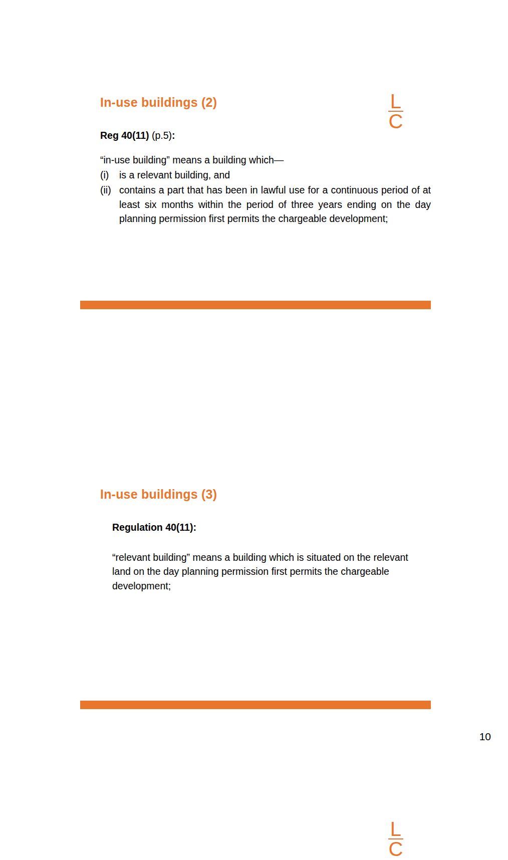LC
In-use buildings (2)
Reg 40(11) (p.5):
“in-use building” means a building which—
(i) is a relevant building, and
(ii) contains a part that has been in lawful use for a continuous period of at least six months within the period of three years ending on the day planning permission first permits the chargeable development;
LC
In-use buildings (3)
Regulation 40(11):
“relevant building” means a building which is situated on the relevant land on the day planning permission first permits the chargeable development;
10